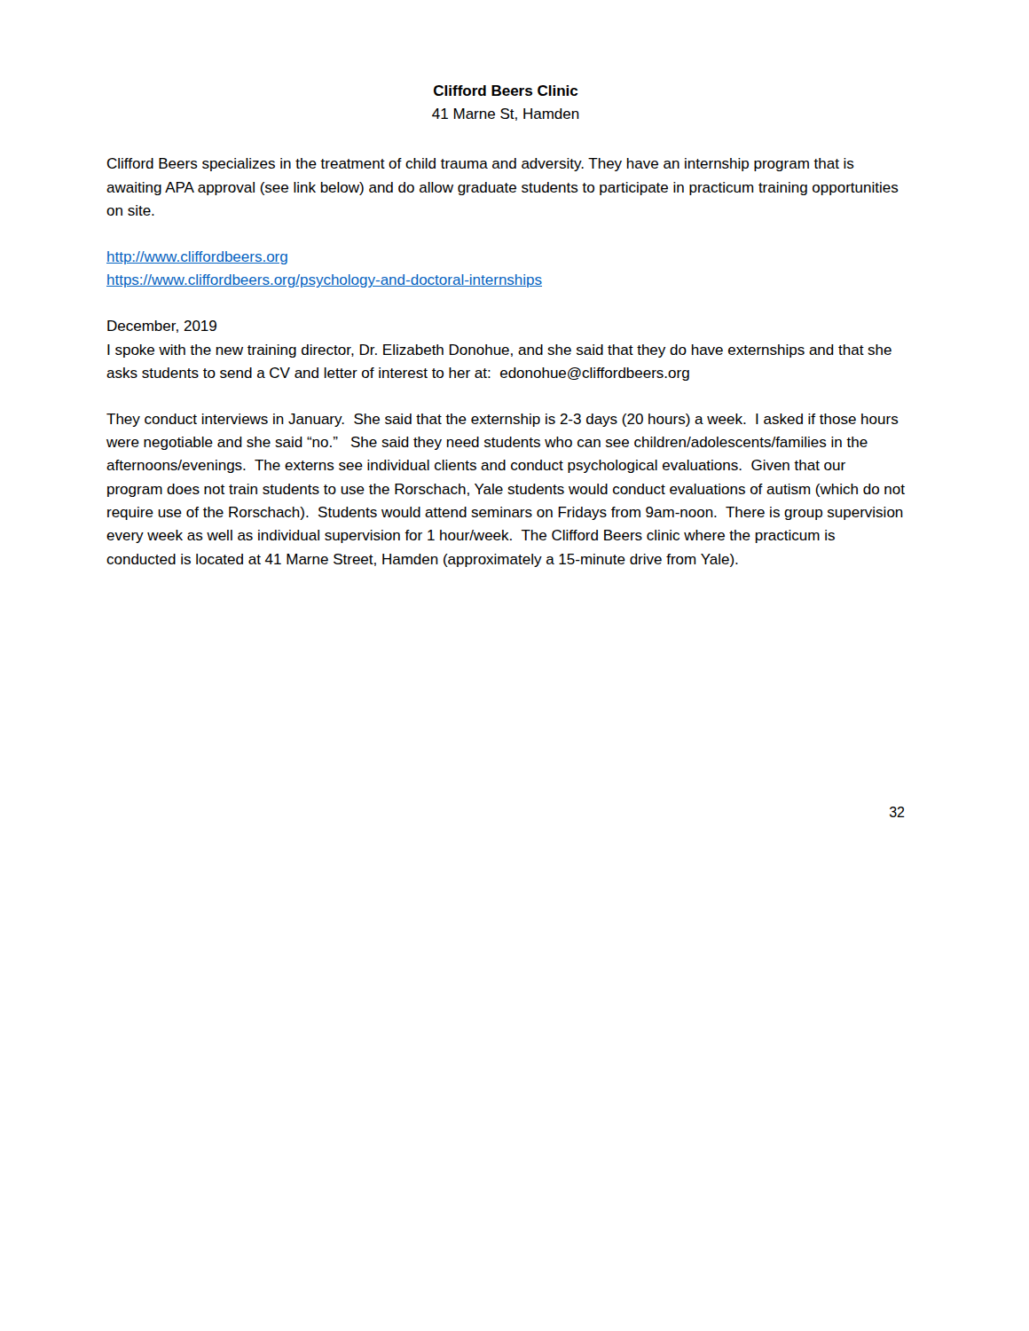Clifford Beers Clinic
41 Marne St, Hamden
Clifford Beers specializes in the treatment of child trauma and adversity. They have an internship program that is awaiting APA approval (see link below) and do allow graduate students to participate in practicum training opportunities on site.
http://www.cliffordbeers.org https://www.cliffordbeers.org/psychology-and-doctoral-internships
December, 2019
I spoke with the new training director, Dr. Elizabeth Donohue, and she said that they do have externships and that she asks students to send a CV and letter of interest to her at: edonohue@cliffordbeers.org
They conduct interviews in January. She said that the externship is 2-3 days (20 hours) a week. I asked if those hours were negotiable and she said “no.” She said they need students who can see children/adolescents/families in the afternoons/evenings. The externs see individual clients and conduct psychological evaluations. Given that our program does not train students to use the Rorschach, Yale students would conduct evaluations of autism (which do not require use of the Rorschach). Students would attend seminars on Fridays from 9am-noon. There is group supervision every week as well as individual supervision for 1 hour/week. The Clifford Beers clinic where the practicum is conducted is located at 41 Marne Street, Hamden (approximately a 15-minute drive from Yale).
32